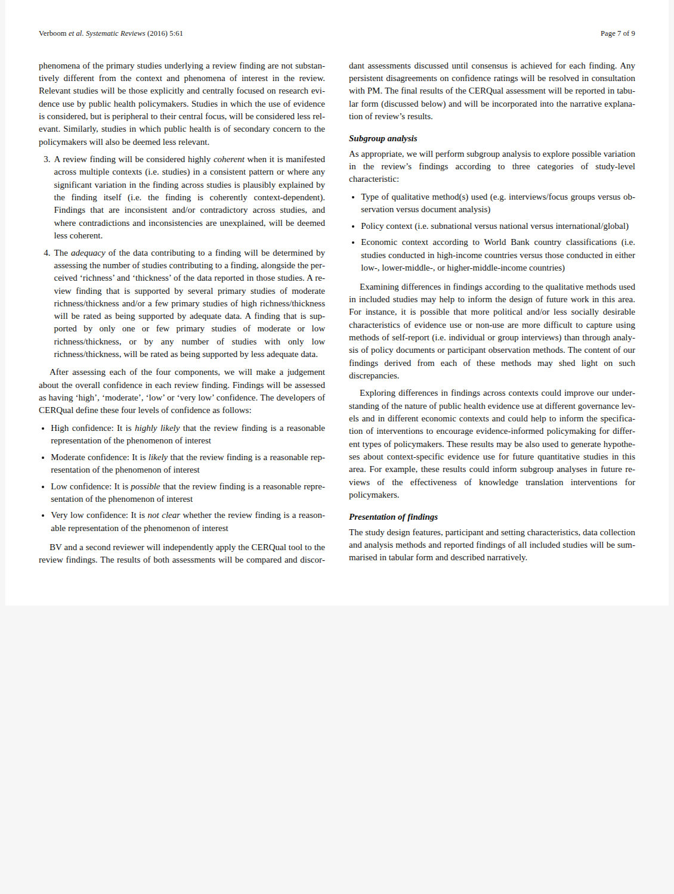Verboom et al. Systematic Reviews (2016) 5:61
Page 7 of 9
phenomena of the primary studies underlying a review finding are not substantively different from the context and phenomena of interest in the review. Relevant studies will be those explicitly and centrally focused on research evidence use by public health policymakers. Studies in which the use of evidence is considered, but is peripheral to their central focus, will be considered less relevant. Similarly, studies in which public health is of secondary concern to the policymakers will also be deemed less relevant.
A review finding will be considered highly coherent when it is manifested across multiple contexts (i.e. studies) in a consistent pattern or where any significant variation in the finding across studies is plausibly explained by the finding itself (i.e. the finding is coherently context-dependent). Findings that are inconsistent and/or contradictory across studies, and where contradictions and inconsistencies are unexplained, will be deemed less coherent.
The adequacy of the data contributing to a finding will be determined by assessing the number of studies contributing to a finding, alongside the perceived ‘richness’ and ‘thickness’ of the data reported in those studies. A review finding that is supported by several primary studies of moderate richness/thickness and/or a few primary studies of high richness/thickness will be rated as being supported by adequate data. A finding that is supported by only one or few primary studies of moderate or low richness/thickness, or by any number of studies with only low richness/thickness, will be rated as being supported by less adequate data.
After assessing each of the four components, we will make a judgement about the overall confidence in each review finding. Findings will be assessed as having ‘high’, ‘moderate’, ‘low’ or ‘very low’ confidence. The developers of CERQual define these four levels of confidence as follows:
High confidence: It is highly likely that the review finding is a reasonable representation of the phenomenon of interest
Moderate confidence: It is likely that the review finding is a reasonable representation of the phenomenon of interest
Low confidence: It is possible that the review finding is a reasonable representation of the phenomenon of interest
Very low confidence: It is not clear whether the review finding is a reasonable representation of the phenomenon of interest
BV and a second reviewer will independently apply the CERQual tool to the review findings. The results of both assessments will be compared and discordant assessments discussed until consensus is achieved for each finding. Any persistent disagreements on confidence ratings will be resolved in consultation with PM. The final results of the CERQual assessment will be reported in tabular form (discussed below) and will be incorporated into the narrative explanation of review’s results.
Subgroup analysis
As appropriate, we will perform subgroup analysis to explore possible variation in the review’s findings according to three categories of study-level characteristic:
Type of qualitative method(s) used (e.g. interviews/focus groups versus observation versus document analysis)
Policy context (i.e. subnational versus national versus international/global)
Economic context according to World Bank country classifications (i.e. studies conducted in high-income countries versus those conducted in either low-, lower-middle-, or higher-middle-income countries)
Examining differences in findings according to the qualitative methods used in included studies may help to inform the design of future work in this area. For instance, it is possible that more political and/or less socially desirable characteristics of evidence use or non-use are more difficult to capture using methods of self-report (i.e. individual or group interviews) than through analysis of policy documents or participant observation methods. The content of our findings derived from each of these methods may shed light on such discrepancies.
Exploring differences in findings across contexts could improve our understanding of the nature of public health evidence use at different governance levels and in different economic contexts and could help to inform the specification of interventions to encourage evidence-informed policymaking for different types of policymakers. These results may be also used to generate hypotheses about context-specific evidence use for future quantitative studies in this area. For example, these results could inform subgroup analyses in future reviews of the effectiveness of knowledge translation interventions for policymakers.
Presentation of findings
The study design features, participant and setting characteristics, data collection and analysis methods and reported findings of all included studies will be summarised in tabular form and described narratively.